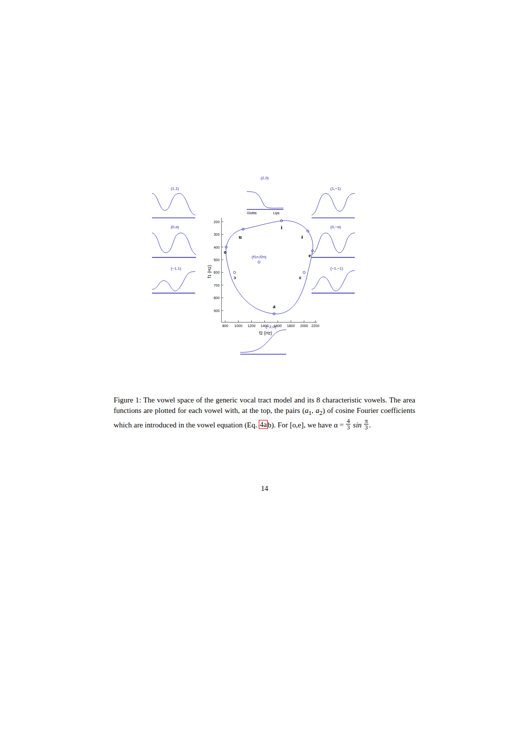(2,0) Glottis Lips (1,1) (0,α) (−1,1) (1,−1) (0,−α) (−1,−1) (−2,0) 200 300 400 500 600 700 800 900 800 1000 1200 1400 1600 1800 2000 2200 f1 (Hz) f2 (Hz) i ɨ u o e ɔ ɛ a (f1n,f2n)
Figure 1: The vowel space of the generic vocal tract model and its 8 characteristic vowels. The area functions are plotted for each vowel with, at the top, the pairs (a1, a2) of cosine Fourier coefficients which are introduced in the vowel equation (Eq. 4ab). For [o,e], we have α = 43 sin π 3.
14